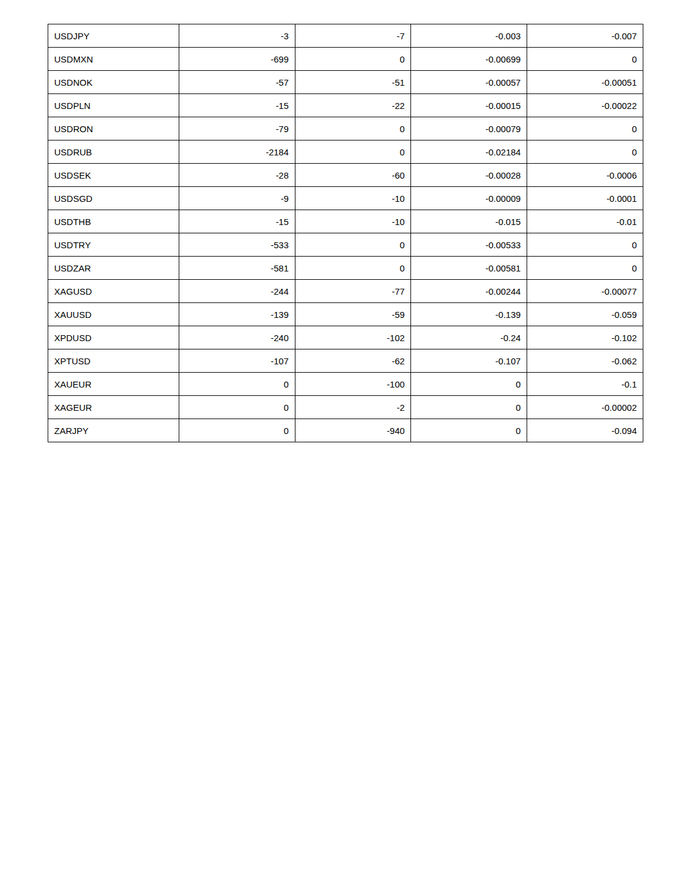| USDJPY | -3 | -7 | -0.003 | -0.007 |
| USDMXN | -699 | 0 | -0.00699 | 0 |
| USDNOK | -57 | -51 | -0.00057 | -0.00051 |
| USDPLN | -15 | -22 | -0.00015 | -0.00022 |
| USDRON | -79 | 0 | -0.00079 | 0 |
| USDRUB | -2184 | 0 | -0.02184 | 0 |
| USDSEK | -28 | -60 | -0.00028 | -0.0006 |
| USDSGD | -9 | -10 | -0.00009 | -0.0001 |
| USDTHB | -15 | -10 | -0.015 | -0.01 |
| USDTRY | -533 | 0 | -0.00533 | 0 |
| USDZAR | -581 | 0 | -0.00581 | 0 |
| XAGUSD | -244 | -77 | -0.00244 | -0.00077 |
| XAUUSD | -139 | -59 | -0.139 | -0.059 |
| XPDUSD | -240 | -102 | -0.24 | -0.102 |
| XPTUSD | -107 | -62 | -0.107 | -0.062 |
| XAUEUR | 0 | -100 | 0 | -0.1 |
| XAGEUR | 0 | -2 | 0 | -0.00002 |
| ZARJPY | 0 | -940 | 0 | -0.094 |